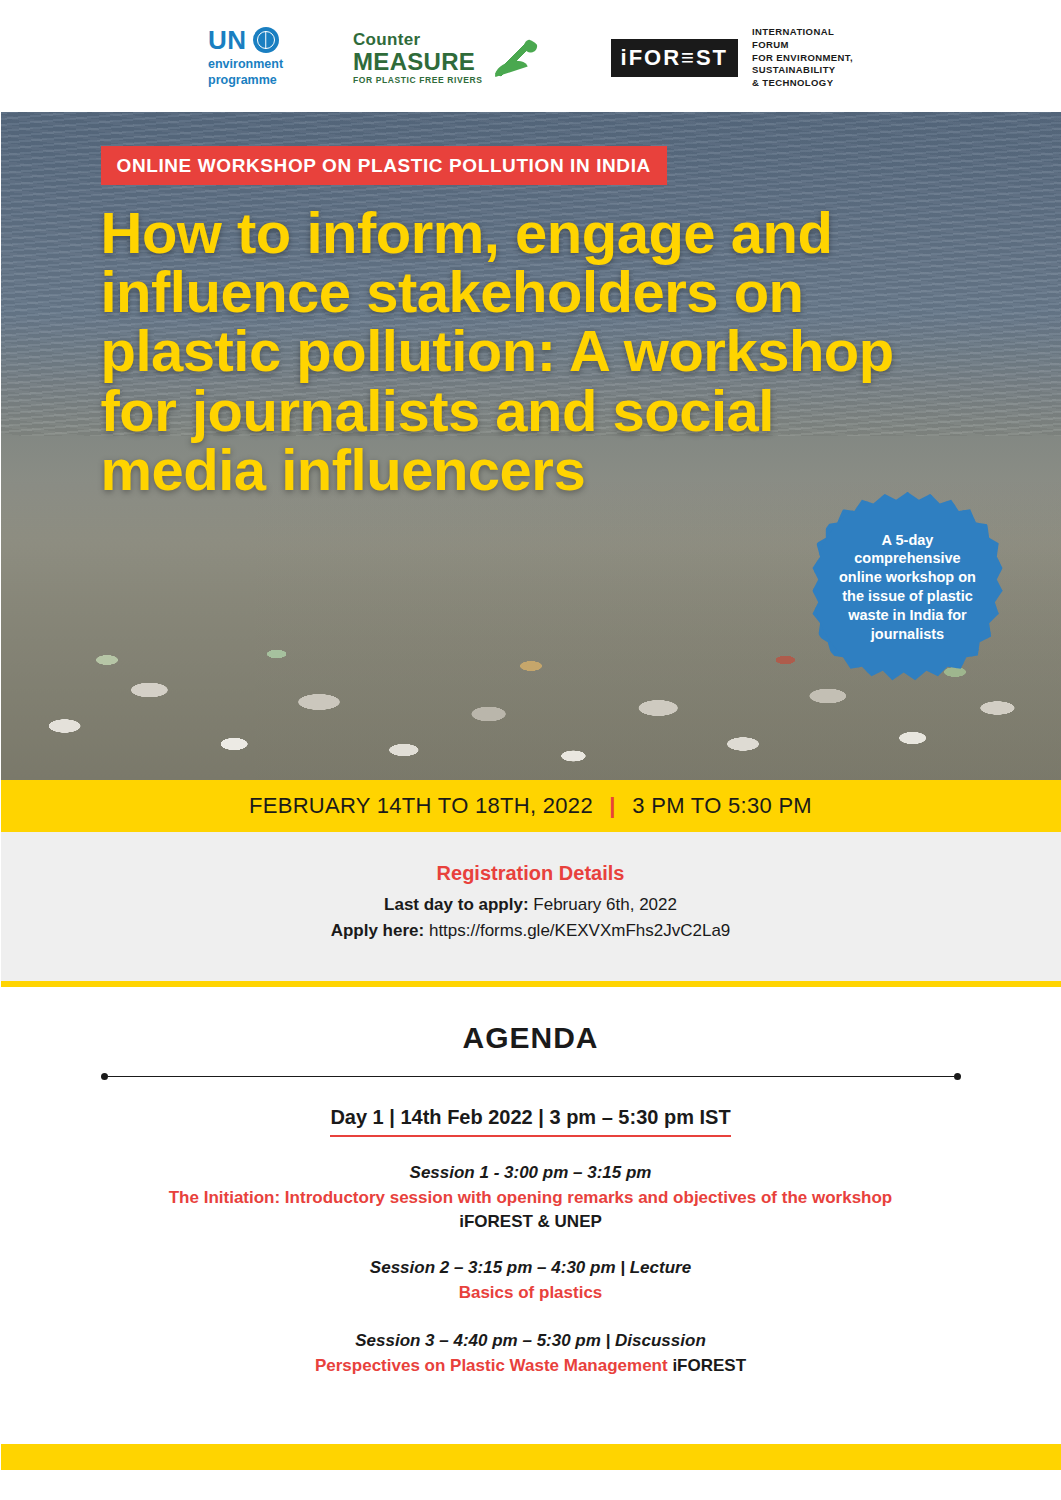UN
environment
programme
Counter
MEASURE
FOR PLASTIC FREE RIVERS
iFOR≡ST
International
Forum
for Environment,
Sustainability
& Technology
Online workshop on plastic pollution in India
How to inform, engage and influence stakeholders on plastic pollution: A workshop for journalists and social media influencers
A 5-day comprehensive online workshop on the issue of plastic waste in India for journalists
FEBRUARY 14TH TO 18TH, 2022 | 3 PM TO 5:30 PM
Registration Details
Last day to apply: February 6th, 2022
Apply here: https://forms.gle/KEXVXmFhs2JvC2La9
AGENDA
Day 1 | 14th Feb 2022 | 3 pm – 5:30 pm IST
Session 1 - 3:00 pm – 3:15 pm
The Initiation: Introductory session with opening remarks and objectives of the workshop
iFOREST & UNEP
Session 2 – 3:15 pm – 4:30 pm | Lecture
Basics of plastics
Session 3 – 4:40 pm – 5:30 pm | Discussion
Perspectives on Plastic Waste Management iFOREST